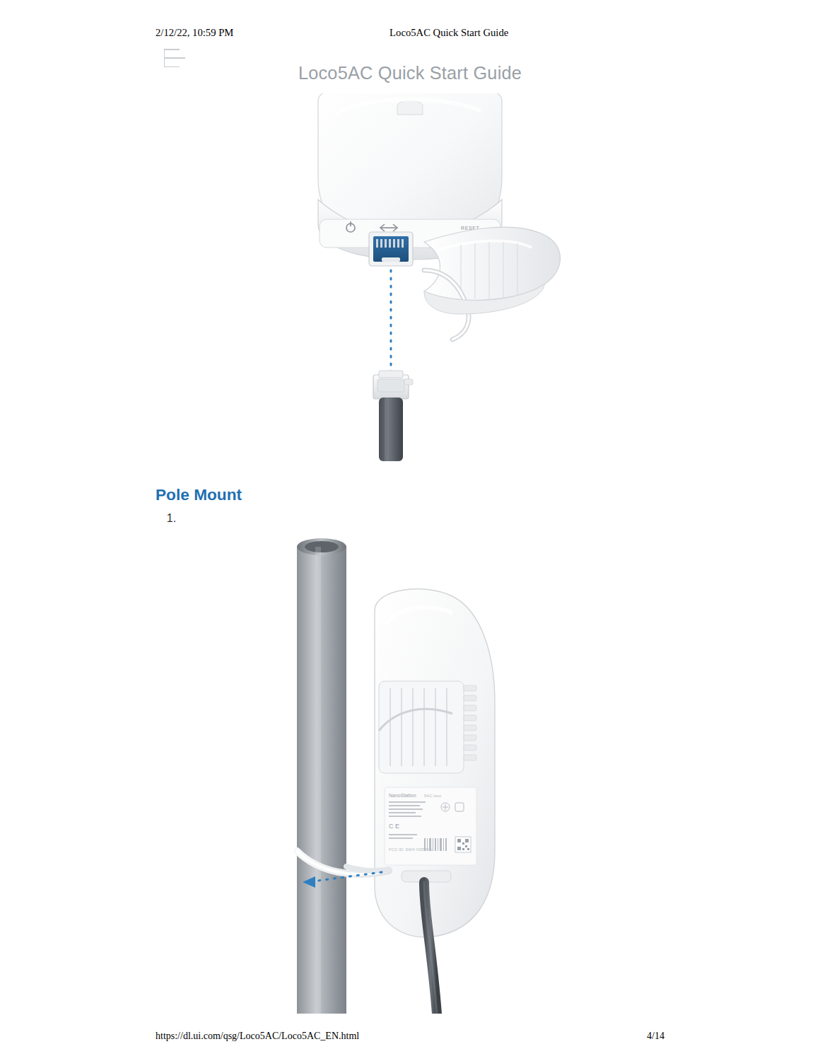2/12/22, 10:59 PM
Loco5AC Quick Start Guide
Loco5AC Quick Start Guide
RESET
Pole Mount
NanoStation 5AC loco C E FCC ID: SWX-NS5ACL
https://dl.ui.com/qsg/Loco5AC/Loco5AC_EN.html
4/14